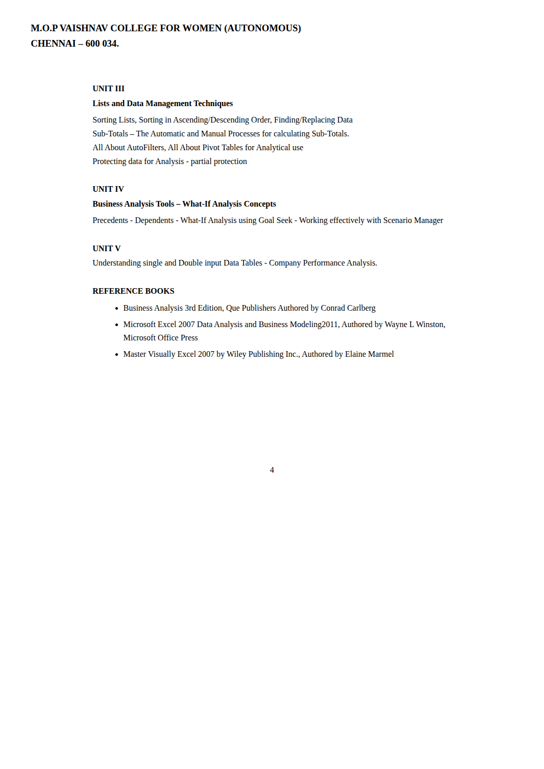M.O.P VAISHNAV COLLEGE FOR WOMEN (AUTONOMOUS)
CHENNAI – 600 034.
UNIT III
Lists and Data Management Techniques
Sorting Lists, Sorting in Ascending/Descending Order, Finding/Replacing Data
Sub-Totals – The Automatic and Manual Processes for calculating Sub-Totals.
All About AutoFilters, All About Pivot Tables for Analytical use
Protecting data for Analysis - partial protection
UNIT IV
Business Analysis Tools – What-If Analysis Concepts
Precedents - Dependents - What-If Analysis using Goal Seek - Working effectively with Scenario Manager
UNIT V
Understanding single and Double input Data Tables - Company Performance Analysis.
REFERENCE BOOKS
Business Analysis 3rd Edition, Que Publishers Authored by Conrad Carlberg
Microsoft Excel 2007 Data Analysis and Business Modeling2011, Authored by Wayne L Winston, Microsoft Office Press
Master Visually Excel 2007 by Wiley Publishing Inc., Authored by Elaine Marmel
4